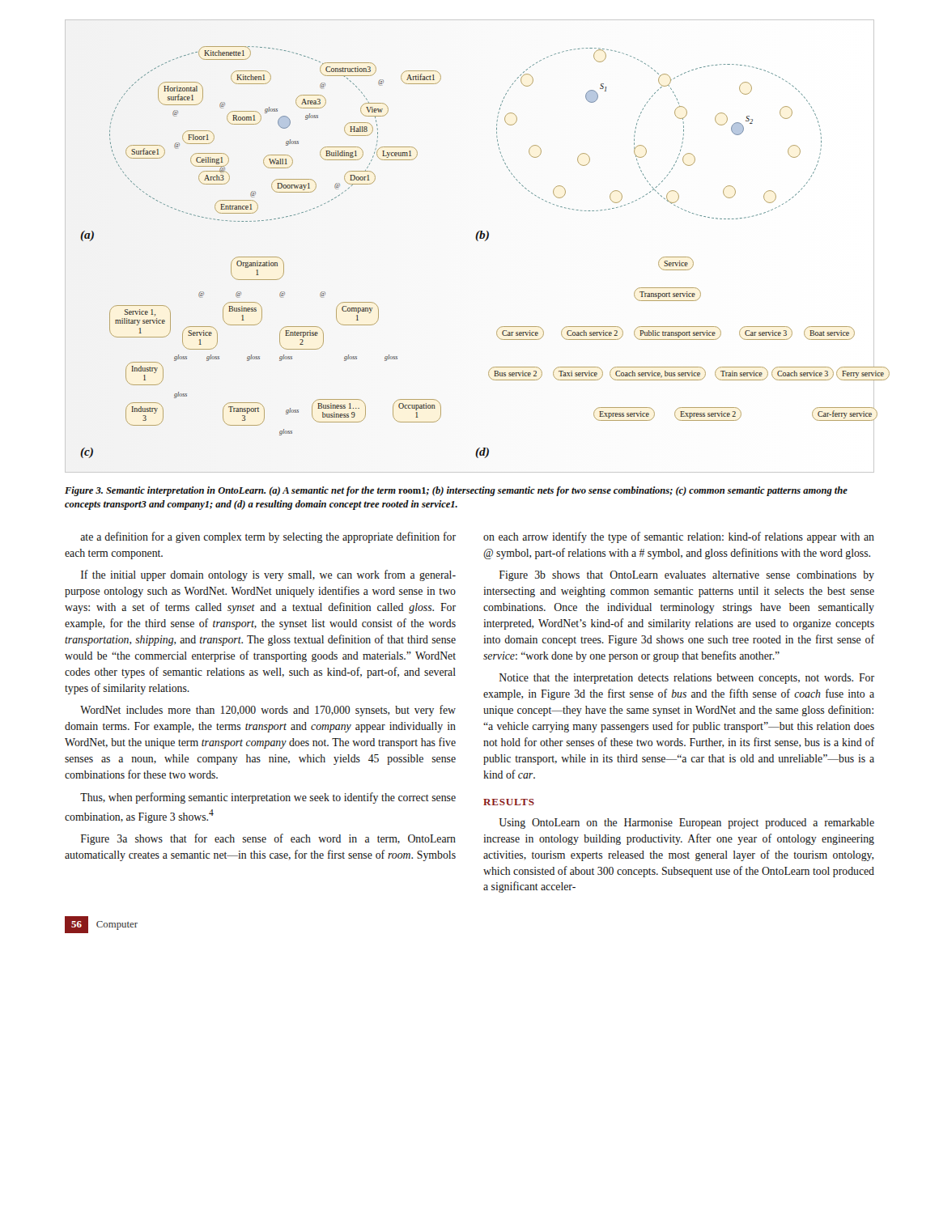Kitchenette1
Kitchen1
Construction3
Artifact1
Horizontal
surface1
Area3
View
Room1
Hall8
Floor1
Surface1
Ceiling1
Wall1
Building1
Lyceum1
Arch3
Doorway1
Door1
Entrance1
gloss
gloss
gloss
@
@
@
@
@
@
@
@
(a)
S1
S2
(b)
Organization
1
Service 1,
military service
1
Business
1
Company
1
Service
1
Enterprise
2
Industry
1
Industry
3
Transport
3
Business 1…
business 9
Occupation
1
@
@
@
@
gloss
gloss
gloss
gloss
gloss
gloss
gloss
gloss
gloss
(c)
Service
Transport service
Car service
Coach service 2
Public transport service
Car service 3
Boat service
Bus service 2
Taxi service
Coach service, bus service
Train service
Coach service 3
Ferry service
Express service
Express service 2
Car-ferry service
(d)
Figure 3. Semantic interpretation in OntoLearn. (a) A semantic net for the term room1; (b) intersecting semantic nets for two sense combinations; (c) common semantic patterns among the concepts transport3 and company1; and (d) a resulting domain concept tree rooted in service1.
ate a definition for a given complex term by selecting the appropriate definition for each term component.
If the initial upper domain ontology is very small, we can work from a general-purpose ontology such as WordNet. WordNet uniquely identifies a word sense in two ways: with a set of terms called synset and a textual definition called gloss. For example, for the third sense of transport, the synset list would consist of the words transportation, shipping, and transport. The gloss textual definition of that third sense would be “the commercial enterprise of transporting goods and materials.” WordNet codes other types of semantic relations as well, such as kind-of, part-of, and several types of similarity relations.
WordNet includes more than 120,000 words and 170,000 synsets, but very few domain terms. For example, the terms transport and company appear individually in WordNet, but the unique term transport company does not. The word transport has five senses as a noun, while company has nine, which yields 45 possible sense combinations for these two words.
Thus, when performing semantic interpretation we seek to identify the correct sense combination, as Figure 3 shows.4
Figure 3a shows that for each sense of each word in a term, OntoLearn automatically creates a semantic net—in this case, for the first sense of room. Symbols on each arrow identify the type of semantic relation: kind-of relations appear with an @ symbol, part-of relations with a # symbol, and gloss definitions with the word gloss.
Figure 3b shows that OntoLearn evaluates alternative sense combinations by intersecting and weighting common semantic patterns until it selects the best sense combinations. Once the individual terminology strings have been semantically interpreted, WordNet’s kind-of and similarity relations are used to organize concepts into domain concept trees. Figure 3d shows one such tree rooted in the first sense of service: “work done by one person or group that benefits another.”
Notice that the interpretation detects relations between concepts, not words. For example, in Figure 3d the first sense of bus and the fifth sense of coach fuse into a unique concept—they have the same synset in WordNet and the same gloss definition: “a vehicle carrying many passengers used for public transport”—but this relation does not hold for other senses of these two words. Further, in its first sense, bus is a kind of public transport, while in its third sense—“a car that is old and unreliable”—bus is a kind of car.
RESULTS
Using OntoLearn on the Harmonise European project produced a remarkable increase in ontology building productivity. After one year of ontology engineering activities, tourism experts released the most general layer of the tourism ontology, which consisted of about 300 concepts. Subsequent use of the OntoLearn tool produced a significant acceler-
56 Computer